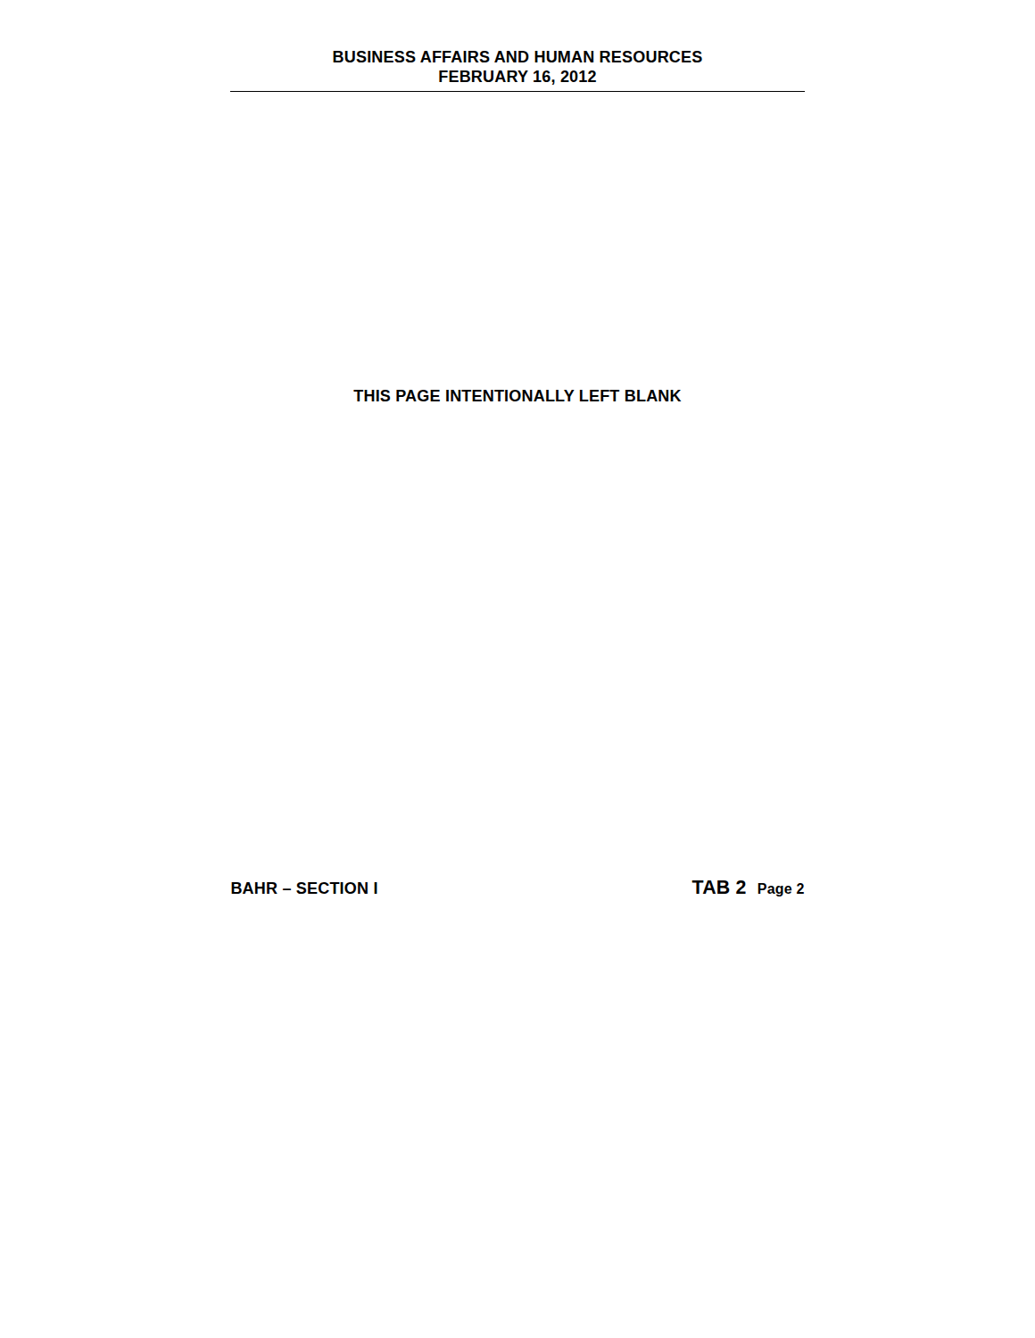BUSINESS AFFAIRS AND HUMAN RESOURCES
FEBRUARY 16, 2012
THIS PAGE INTENTIONALLY LEFT BLANK
BAHR – SECTION I
TAB 2 Page 2